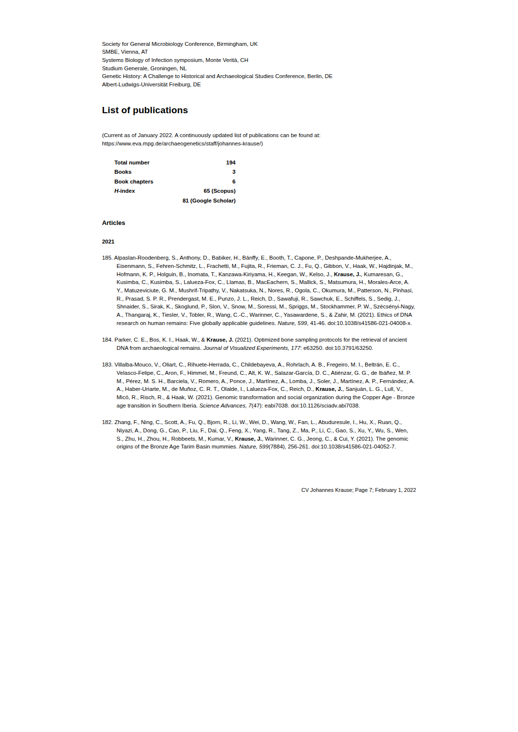Society for General Microbiology Conference, Birmingham, UK
SMBE, Vienna, AT
Systems Biology of Infection symposium, Monte Verità, CH
Studium Generale, Groningen, NL
Genetic History: A Challenge to Historical and Archaeological Studies Conference, Berlin, DE
Albert-Ludwigs-Universität Freiburg, DE
List of publications
(Current as of January 2022. A continuously updated list of publications can be found at:
https://www.eva.mpg.de/archaeogenetics/staff/johannes-krause/)
| Total number | 194 |
| Books | 3 |
| Book chapters | 6 |
| H -index | 65 (Scopus) |
| | 81 (Google Scholar) |
Articles
2021
185. Alpaslan-Roodenberg, S., Anthony, D., Babiker, H., Bánffy, E., Booth, T., Capone, P., Deshpande-Mukherjee, A., Eisenmann, S., Fehren-Schmitz, L., Frachetti, M., Fujita, R., Frieman, C. J., Fu, Q., Gibbon, V., Haak, W., Hajdinjak, M., Hofmann, K. P., Holguin, B., Inomata, T., Kanzawa-Kiriyama, H., Keegan, W., Kelso, J., Krause, J., Kumaresan, G., Kusimba, C., Kusimba, S., Lalueza-Fox, C., Llamas, B., MacEachern, S., Mallick, S., Matsumura, H., Morales-Arce, A. Y., Matuzeviciute, G. M., Mushrif-Tripathy, V., Nakatsuka, N., Nores, R., Ogola, C., Okumura, M., Patterson, N., Pinhasi, R., Prasad, S. P. R., Prendergast, M. E., Punzo, J. L., Reich, D., Sawafuji, R., Sawchuk, E., Schiffels, S., Sedig, J., Shnaider, S., Sirak, K., Skoglund, P., Slon, V., Snow, M., Soressi, M., Spriggs, M., Stockhammer, P. W., Szécsényi-Nagy, A., Thangaraj, K., Tiesler, V., Tobler, R., Wang, C.-C., Warinner, C., Yasawardene, S., & Zahir, M. (2021). Ethics of DNA research on human remains: Five globally applicable guidelines. Nature, 599, 41-46. doi:10.1038/s41586-021-04008-x.
184. Parker, C. E., Bos, K. I., Haak, W., & Krause, J. (2021). Optimized bone sampling protocols for the retrieval of ancient DNA from archaeological remains. Journal of Visualized Experiments, 177: e63250. doi:10.3791/63250.
183. Villalba-Mouco, V., Oliart, C., Rihuete-Herrada, C., Childebayeva, A., Rohrlach, A. B., Fregeiro, M. I., Beltrán, E. C., Velasco-Felipe, C., Aron, F., Himmel, M., Freund, C., Alt, K. W., Salazar-García, D. C., Atiénzar, G. G., de Ibáñez, M. P. M., Pérez, M. S. H., Barciela, V., Romero, A., Ponce, J., Martínez, A., Lomba, J., Soler, J., Martínez, A. P., Fernández, A. A., Haber-Uriarte, M., de Muñoz, C. R. T., Olalde, I., Lalueza-Fox, C., Reich, D., Krause, J., Sanjuán, L. G., Lull, V., Micó, R., Risch, R., & Haak, W. (2021). Genomic transformation and social organization during the Copper Age - Bronze age transition in Southern Iberia. Science Advances, 7(47): eabi7038. doi:10.1126/sciadv.abi7038.
182. Zhang, F., Ning, C., Scott, A., Fu, Q., Bjorn, R., Li, W., Wei, D., Wang, W., Fan, L., Abuduresule, I., Hu, X., Ruan, Q., Niyazi, A., Dong, G., Cao, P., Liu, F., Dai, Q., Feng, X., Yang, R., Tang, Z., Ma, P., Li, C., Gao, S., Xu, Y., Wu, S., Wen, S., Zhu, H., Zhou, H., Robbeets, M., Kumar, V., Krause, J., Warinner, C. G., Jeong, C., & Cui, Y. (2021). The genomic origins of the Bronze Age Tarim Basin mummies. Nature, 599(7884), 256-261. doi:10.1038/s41586-021-04052-7.
CV Johannes Krause; Page 7; February 1, 2022